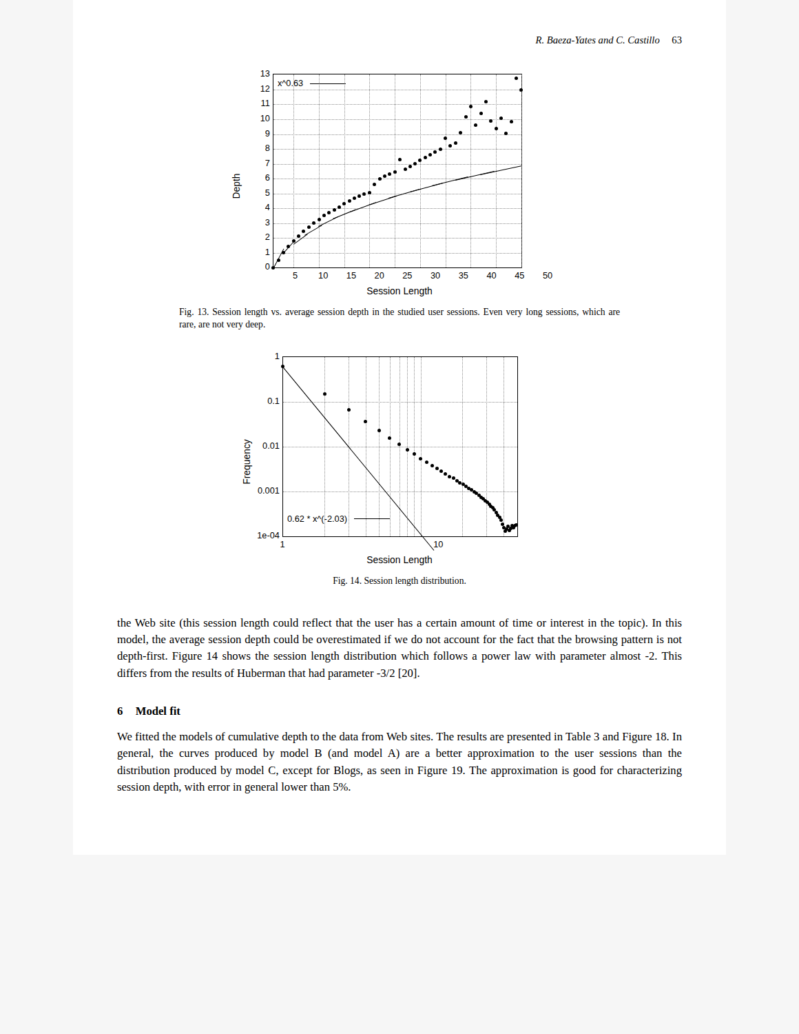R. Baeza-Yates and C. Castillo63
Depth
13 12 11 10 9 8 7 6 5 4 3 2 1 0
x^0.63
5 10 15 20 25 30 35 40 45 50
Session Length
Fig. 13. Session length vs. average session depth in the studied user sessions. Even very long sessions, which are rare, are not very deep.
Frequency
1 0.1 0.01 0.001 1e-04
0.62 * x^(-2.03)
1 10
Session Length
Fig. 14. Session length distribution.
the Web site (this session length could reflect that the user has a certain amount of time or interest in the topic). In this model, the average session depth could be overestimated if we do not account for the fact that the browsing pattern is not depth-first. Figure 14 shows the session length distribution which follows a power law with parameter almost -2. This differs from the results of Huberman that had parameter -3/2 [20].
6 Model fit
We fitted the models of cumulative depth to the data from Web sites. The results are presented in Table 3 and Figure 18. In general, the curves produced by model B (and model A) are a better approximation to the user sessions than the distribution produced by model C, except for Blogs, as seen in Figure 19. The approximation is good for characterizing session depth, with error in general lower than 5%.